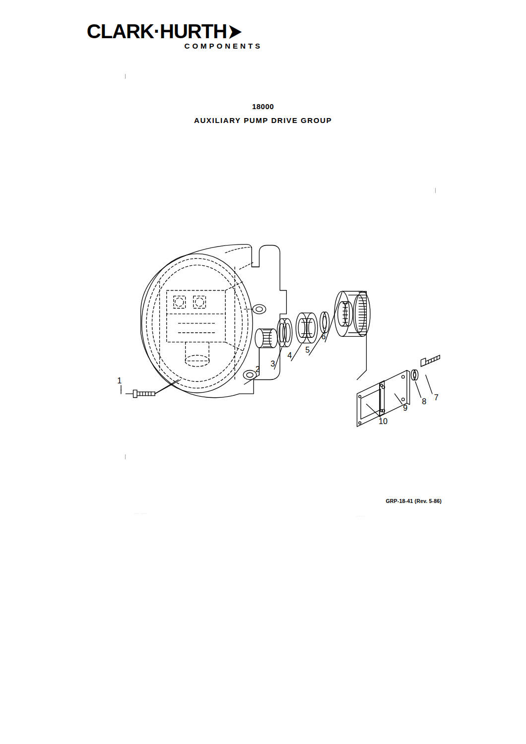CLARK·HURTH➤
COMPONENTS
18000
AUXILIARY PUMP DRIVE GROUP
1 2 3 4 5 6 7 8 9 10
GRP-18-41 (Rev. 5-86)
··· ····
······